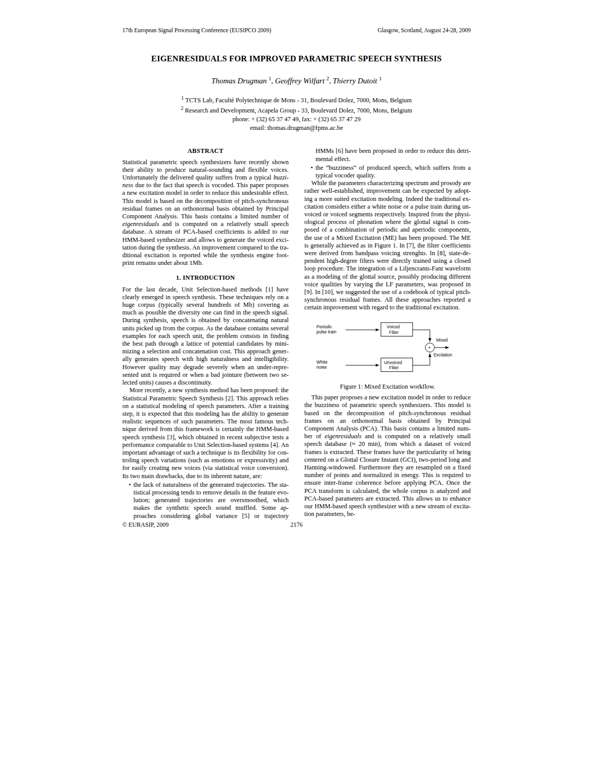17th European Signal Processing Conference (EUSIPCO 2009) Glasgow, Scotland, August 24-28, 2009
EIGENRESIDUALS FOR IMPROVED PARAMETRIC SPEECH SYNTHESIS
Thomas Drugman 1, Geoffrey Wilfart 2, Thierry Dutoit 1
1 TCTS Lab, Faculté Polytechnique de Mons - 31, Boulevard Dolez, 7000, Mons, Belgium 2 Research and Development, Acapela Group - 33, Boulevard Dolez, 7000, Mons, Belgium phone: + (32) 65 37 47 49, fax: + (32) 65 37 47 29 email: thomas.drugman@fpms.ac.be
ABSTRACT
Statistical parametric speech synthesizers have recently shown their ability to produce natural-sounding and flexible voices. Unfortunately the delivered quality suffers from a typical buzziness due to the fact that speech is vocoded. This paper proposes a new excitation model in order to reduce this undesirable effect. This model is based on the decomposition of pitch-synchronous residual frames on an orthonormal basis obtained by Principal Component Analysis. This basis contains a limited number of eigenresiduals and is computed on a relatively small speech database. A stream of PCA-based coefficients is added to our HMM-based synthesizer and allows to generate the voiced excitation during the synthesis. An improvement compared to the traditional excitation is reported while the synthesis engine footprint remains under about 1Mb.
1. INTRODUCTION
For the last decade, Unit Selection-based methods [1] have clearly emerged in speech synthesis. These techniques rely on a huge corpus (typically several hundreds of Mb) covering as much as possible the diversity one can find in the speech signal. During synthesis, speech is obtained by concatenating natural units picked up from the corpus. As the database contains several examples for each speech unit, the problem consists in finding the best path through a lattice of potential candidates by minimizing a selection and concatenation cost. This approach generally generates speech with high naturalness and intelligibility. However quality may degrade severely when an under-represented unit is required or when a bad jointure (between two selected units) causes a discontinuity.
More recently, a new synthesis method has been proposed: the Statistical Parametric Speech Synthesis [2]. This approach relies on a statistical modeling of speech parameters. After a training step, it is expected that this modeling has the ability to generate realistic sequences of such parameters. The most famous technique derived from this framework is certainly the HMM-based speech synthesis [3], which obtained in recent subjective tests a performance comparable to Unit Selection-based systems [4]. An important advantage of such a technique is its flexibility for controling speech variations (such as emotions or expressivity) and for easily creating new voices (via statistical voice conversion). Its two main drawbacks, due to its inherent nature, are:
the lack of naturalness of the generated trajectories. The statistical processing tends to remove details in the feature evolution; generated trajectories are oversmoothed, which makes the synthetic speech sound muffled. Some approaches considering global variance [5] or trajectory HMMs [6] have been proposed in order to reduce this detrimental effect.
the ”buzziness” of produced speech, which suffers from a typical vocoder quality.
While the parameters characterizing spectrum and prosody are rather well-established, improvement can be expected by adopting a more suited excitation modeling. Indeed the traditional excitation considers either a white noise or a pulse train during unvoiced or voiced segments respectively. Inspired from the physiological process of phonation where the glottal signal is composed of a combination of periodic and aperiodic components, the use of a Mixed Excitation (ME) has been proposed. The ME is generally achieved as in Figure 1. In [7], the filter coefficients were derived from bandpass voicing strenghts. In [8], state-dependent high-degree filters were directly trained using a closed loop procedure. The integration of a Liljencrants-Fant waveform as a modeling of the glottal source, possibly producing different voice qualities by varying the LF parameters, was proposed in [9]. In [10], we suggested the use of a codebook of typical pitch-synchronous residual frames. All these approaches reported a certain improvement with regard to the traditional excitation.
Periodic pulse train White noise Voiced Filter Unvoiced Filter + Mixed Excitation
Figure 1: Mixed Excitation workflow.
This paper proposes a new excitation model in order to reduce the buzziness of parametric speech synthesizers. This model is based on the decomposition of pitch-synchronous residual frames on an orthonormal basis obtained by Principal Component Analysis (PCA). This basis contains a limited number of eigenresiduals and is computed on a relatively small speech database (≈ 20 min), from which a dataset of voiced frames is extracted. These frames have the particularity of being centered on a Glottal Closure Instant (GCI), two-period long and Hanning-windowed. Furthermore they are resampled on a fixed number of points and normalized in energy. This is required to ensure inter-frame coherence before applying PCA. Once the PCA transform is calculated, the whole corpus is analyzed and PCA-based parameters are extracted. This allows us to enhance our HMM-based speech synthesizer with a new stream of excitation parameters, be-
© EURASIP, 2009 2176